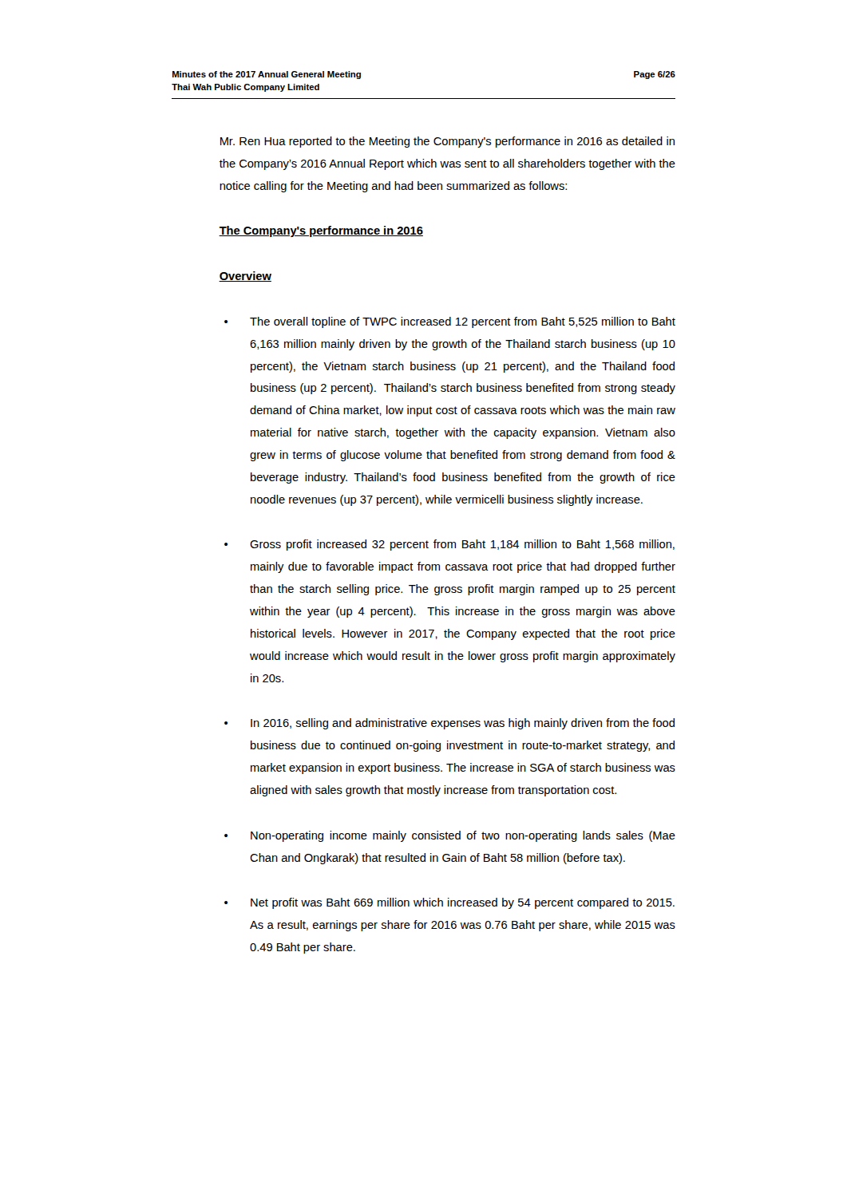Minutes of the 2017 Annual General Meeting
Thai Wah Public Company Limited
Page 6/26
Mr. Ren Hua reported to the Meeting the Company's performance in 2016 as detailed in the Company’s 2016 Annual Report which was sent to all shareholders together with the notice calling for the Meeting and had been summarized as follows:
The Company's performance in 2016
Overview
The overall topline of TWPC increased 12 percent from Baht 5,525 million to Baht 6,163 million mainly driven by the growth of the Thailand starch business (up 10 percent), the Vietnam starch business (up 21 percent), and the Thailand food business (up 2 percent). Thailand’s starch business benefited from strong steady demand of China market, low input cost of cassava roots which was the main raw material for native starch, together with the capacity expansion. Vietnam also grew in terms of glucose volume that benefited from strong demand from food & beverage industry. Thailand’s food business benefited from the growth of rice noodle revenues (up 37 percent), while vermicelli business slightly increase.
Gross profit increased 32 percent from Baht 1,184 million to Baht 1,568 million, mainly due to favorable impact from cassava root price that had dropped further than the starch selling price. The gross profit margin ramped up to 25 percent within the year (up 4 percent). This increase in the gross margin was above historical levels. However in 2017, the Company expected that the root price would increase which would result in the lower gross profit margin approximately in 20s.
In 2016, selling and administrative expenses was high mainly driven from the food business due to continued on-going investment in route-to-market strategy, and market expansion in export business. The increase in SGA of starch business was aligned with sales growth that mostly increase from transportation cost.
Non-operating income mainly consisted of two non-operating lands sales (Mae Chan and Ongkarak) that resulted in Gain of Baht 58 million (before tax).
Net profit was Baht 669 million which increased by 54 percent compared to 2015. As a result, earnings per share for 2016 was 0.76 Baht per share, while 2015 was 0.49 Baht per share.